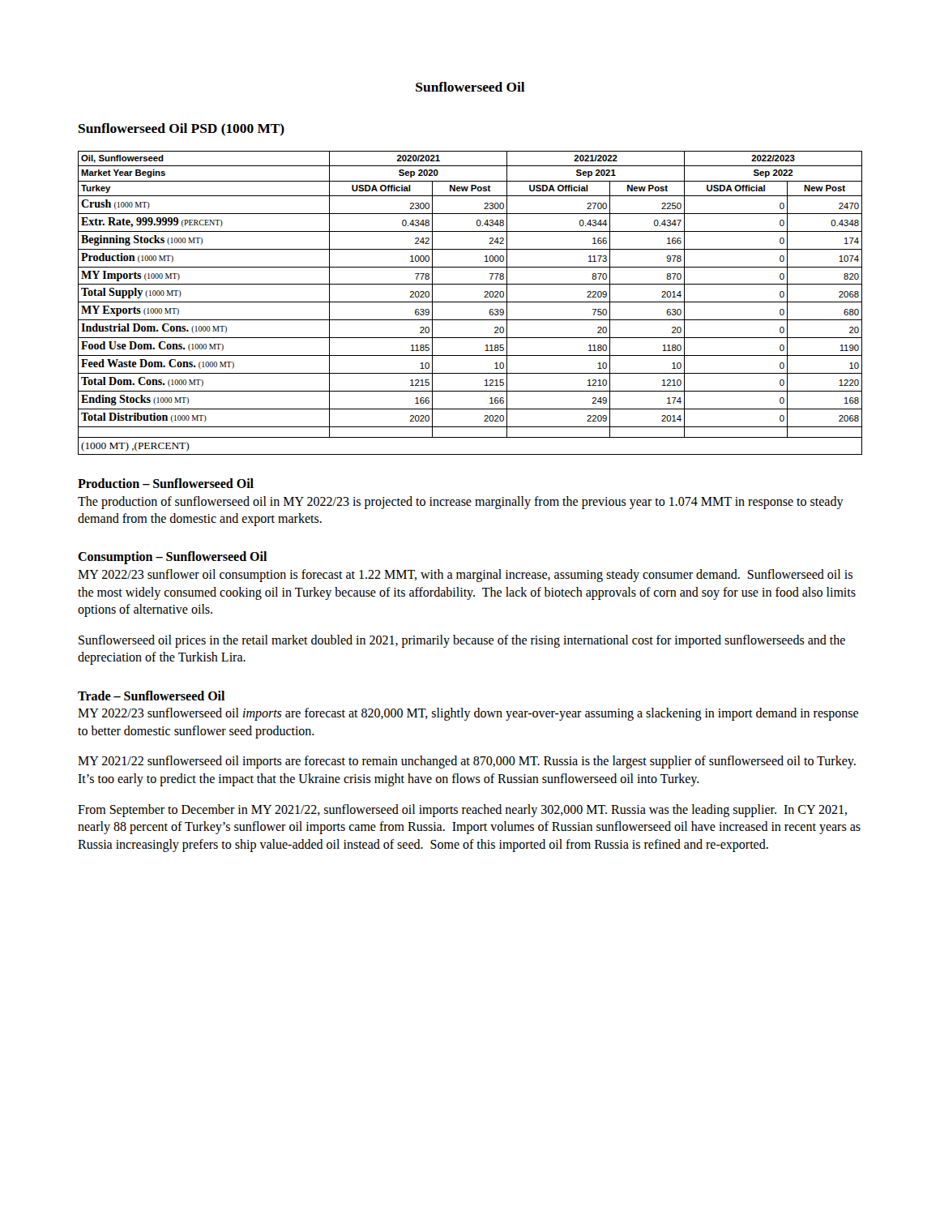Sunflowerseed Oil
Sunflowerseed Oil PSD (1000 MT)
| Oil, Sunflowerseed | 2020/2021 | 2021/2022 | 2022/2023 |
| Market Year Begins | Sep 2020 | Sep 2021 | Sep 2022 |
| Turkey | USDA Official | New Post | USDA Official | New Post | USDA Official | New Post |
| Crush (1000 MT) | 2300 | 2300 | 2700 | 2250 | 0 | 2470 |
| Extr. Rate, 999.9999 (PERCENT) | 0.4348 | 0.4348 | 0.4344 | 0.4347 | 0 | 0.4348 |
| Beginning Stocks (1000 MT) | 242 | 242 | 166 | 166 | 0 | 174 |
| Production (1000 MT) | 1000 | 1000 | 1173 | 978 | 0 | 1074 |
| MY Imports (1000 MT) | 778 | 778 | 870 | 870 | 0 | 820 |
| Total Supply (1000 MT) | 2020 | 2020 | 2209 | 2014 | 0 | 2068 |
| MY Exports (1000 MT) | 639 | 639 | 750 | 630 | 0 | 680 |
| Industrial Dom. Cons. (1000 MT) | 20 | 20 | 20 | 20 | 0 | 20 |
| Food Use Dom. Cons. (1000 MT) | 1185 | 1185 | 1180 | 1180 | 0 | 1190 |
| Feed Waste Dom. Cons. (1000 MT) | 10 | 10 | 10 | 10 | 0 | 10 |
| Total Dom. Cons. (1000 MT) | 1215 | 1215 | 1210 | 1210 | 0 | 1220 |
| Ending Stocks (1000 MT) | 166 | 166 | 249 | 174 | 0 | 168 |
| Total Distribution (1000 MT) | 2020 | 2020 | 2209 | 2014 | 0 | 2068 |
| (1000 MT) ,(PERCENT) |
Production – Sunflowerseed Oil
The production of sunflowerseed oil in MY 2022/23 is projected to increase marginally from the previous year to 1.074 MMT in response to steady demand from the domestic and export markets.
Consumption – Sunflowerseed Oil
MY 2022/23 sunflower oil consumption is forecast at 1.22 MMT, with a marginal increase, assuming steady consumer demand. Sunflowerseed oil is the most widely consumed cooking oil in Turkey because of its affordability. The lack of biotech approvals of corn and soy for use in food also limits options of alternative oils.
Sunflowerseed oil prices in the retail market doubled in 2021, primarily because of the rising international cost for imported sunflowerseeds and the depreciation of the Turkish Lira.
Trade – Sunflowerseed Oil
MY 2022/23 sunflowerseed oil imports are forecast at 820,000 MT, slightly down year-over-year assuming a slackening in import demand in response to better domestic sunflower seed production.
MY 2021/22 sunflowerseed oil imports are forecast to remain unchanged at 870,000 MT. Russia is the largest supplier of sunflowerseed oil to Turkey. It’s too early to predict the impact that the Ukraine crisis might have on flows of Russian sunflowerseed oil into Turkey.
From September to December in MY 2021/22, sunflowerseed oil imports reached nearly 302,000 MT. Russia was the leading supplier. In CY 2021, nearly 88 percent of Turkey’s sunflower oil imports came from Russia. Import volumes of Russian sunflowerseed oil have increased in recent years as Russia increasingly prefers to ship value-added oil instead of seed. Some of this imported oil from Russia is refined and re-exported.